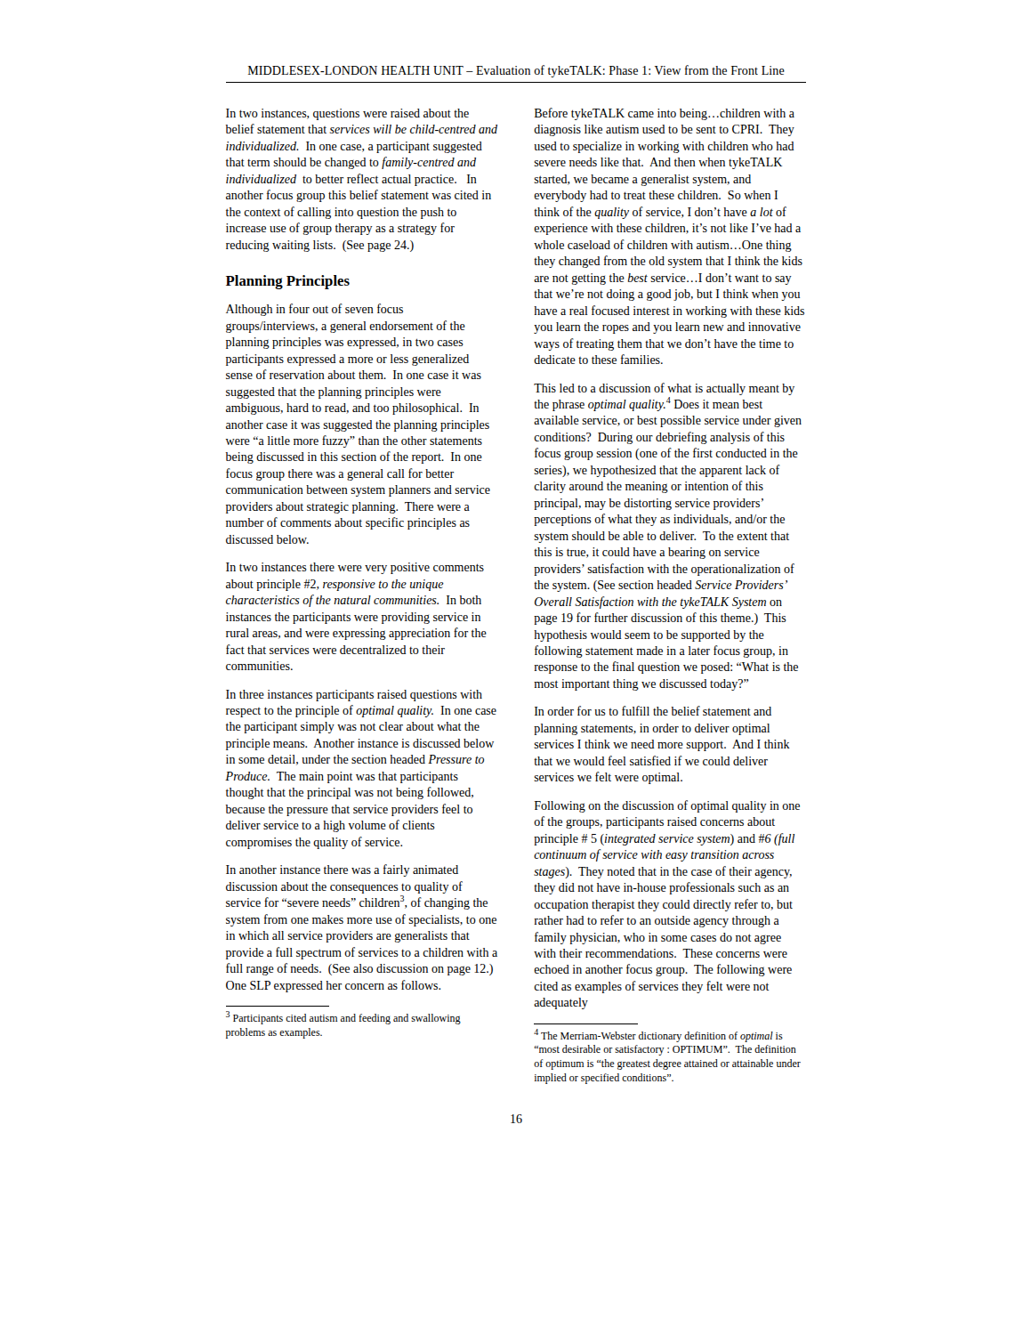MIDDLESEX-LONDON HEALTH UNIT – Evaluation of tykeTALK: Phase 1: View from the Front Line
In two instances, questions were raised about the belief statement that services will be child-centred and individualized. In one case, a participant suggested that term should be changed to family-centred and individualized to better reflect actual practice. In another focus group this belief statement was cited in the context of calling into question the push to increase use of group therapy as a strategy for reducing waiting lists. (See page 24.)
Planning Principles
Although in four out of seven focus groups/interviews, a general endorsement of the planning principles was expressed, in two cases participants expressed a more or less generalized sense of reservation about them. In one case it was suggested that the planning principles were ambiguous, hard to read, and too philosophical. In another case it was suggested the planning principles were “a little more fuzzy” than the other statements being discussed in this section of the report. In one focus group there was a general call for better communication between system planners and service providers about strategic planning. There were a number of comments about specific principles as discussed below.
In two instances there were very positive comments about principle #2, responsive to the unique characteristics of the natural communities. In both instances the participants were providing service in rural areas, and were expressing appreciation for the fact that services were decentralized to their communities.
In three instances participants raised questions with respect to the principle of optimal quality. In one case the participant simply was not clear about what the principle means. Another instance is discussed below in some detail, under the section headed Pressure to Produce. The main point was that participants thought that the principal was not being followed, because the pressure that service providers feel to deliver service to a high volume of clients compromises the quality of service.
In another instance there was a fairly animated discussion about the consequences to quality of service for “severe needs” children3, of changing the system from one makes more use of specialists, to one in which all service providers are generalists that provide a full spectrum of services to a children with a full range of needs. (See also discussion on page 12.) One SLP expressed her concern as follows.
3 Participants cited autism and feeding and swallowing problems as examples.
Before tykeTALK came into being…children with a diagnosis like autism used to be sent to CPRI. They used to specialize in working with children who had severe needs like that. And then when tykeTALK started, we became a generalist system, and everybody had to treat these children. So when I think of the quality of service, I don’t have a lot of experience with these children, it’s not like I’ve had a whole caseload of children with autism…One thing they changed from the old system that I think the kids are not getting the best service…I don’t want to say that we’re not doing a good job, but I think when you have a real focused interest in working with these kids you learn the ropes and you learn new and innovative ways of treating them that we don’t have the time to dedicate to these families.
This led to a discussion of what is actually meant by the phrase optimal quality.4 Does it mean best available service, or best possible service under given conditions? During our debriefing analysis of this focus group session (one of the first conducted in the series), we hypothesized that the apparent lack of clarity around the meaning or intention of this principal, may be distorting service providers’ perceptions of what they as individuals, and/or the system should be able to deliver. To the extent that this is true, it could have a bearing on service providers’ satisfaction with the operationalization of the system. (See section headed Service Providers’ Overall Satisfaction with the tykeTALK System on page 19 for further discussion of this theme.) This hypothesis would seem to be supported by the following statement made in a later focus group, in response to the final question we posed: “What is the most important thing we discussed today?”
In order for us to fulfill the belief statement and planning statements, in order to deliver optimal services I think we need more support. And I think that we would feel satisfied if we could deliver services we felt were optimal.
Following on the discussion of optimal quality in one of the groups, participants raised concerns about principle # 5 (integrated service system) and #6 (full continuum of service with easy transition across stages). They noted that in the case of their agency, they did not have in-house professionals such as an occupation therapist they could directly refer to, but rather had to refer to an outside agency through a family physician, who in some cases do not agree with their recommendations. These concerns were echoed in another focus group. The following were cited as examples of services they felt were not adequately
4 The Merriam-Webster dictionary definition of optimal is “most desirable or satisfactory : OPTIMUM”. The definition of optimum is “the greatest degree attained or attainable under implied or specified conditions”.
16